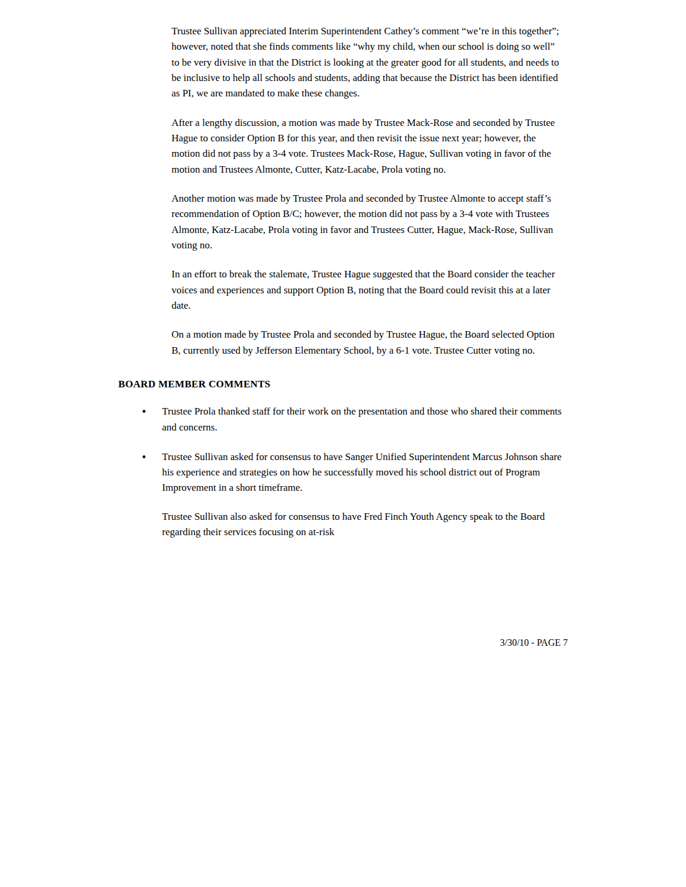Trustee Sullivan appreciated Interim Superintendent Cathey’s comment “we’re in this together”; however, noted that she finds comments like “why my child, when our school is doing so well” to be very divisive in that the District is looking at the greater good for all students, and needs to be inclusive to help all schools and students, adding that because the District has been identified as PI, we are mandated to make these changes.
After a lengthy discussion, a motion was made by Trustee Mack-Rose and seconded by Trustee Hague to consider Option B for this year, and then revisit the issue next year; however, the motion did not pass by a 3-4 vote. Trustees Mack-Rose, Hague, Sullivan voting in favor of the motion and Trustees Almonte, Cutter, Katz-Lacabe, Prola voting no.
Another motion was made by Trustee Prola and seconded by Trustee Almonte to accept staff’s recommendation of Option B/C; however, the motion did not pass by a 3-4 vote with Trustees Almonte, Katz-Lacabe, Prola voting in favor and Trustees Cutter, Hague, Mack-Rose, Sullivan voting no.
In an effort to break the stalemate, Trustee Hague suggested that the Board consider the teacher voices and experiences and support Option B, noting that the Board could revisit this at a later date.
On a motion made by Trustee Prola and seconded by Trustee Hague, the Board selected Option B, currently used by Jefferson Elementary School, by a 6-1 vote. Trustee Cutter voting no.
Board Member Comments
Trustee Prola thanked staff for their work on the presentation and those who shared their comments and concerns.
Trustee Sullivan asked for consensus to have Sanger Unified Superintendent Marcus Johnson share his experience and strategies on how he successfully moved his school district out of Program Improvement in a short timeframe.
Trustee Sullivan also asked for consensus to have Fred Finch Youth Agency speak to the Board regarding their services focusing on at-risk
3/30/10 - PAGE 7